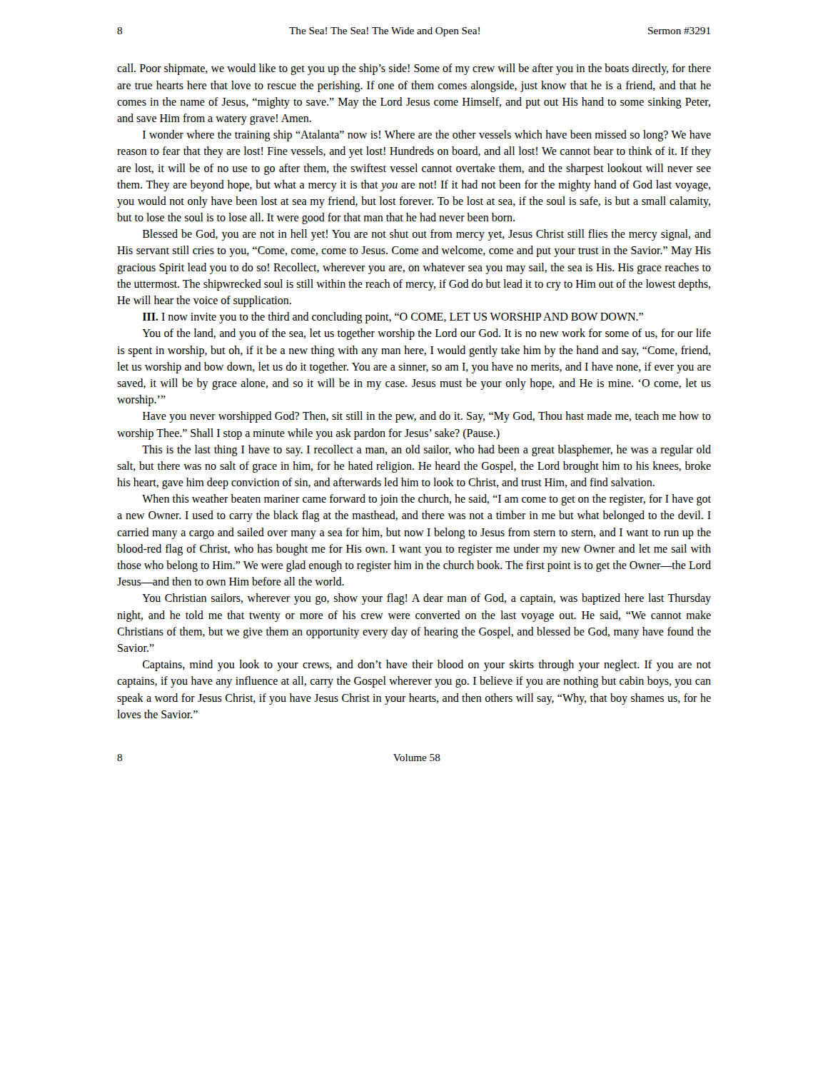8 The Sea! The Sea! The Wide and Open Sea! Sermon #3291
call. Poor shipmate, we would like to get you up the ship’s side! Some of my crew will be after you in the boats directly, for there are true hearts here that love to rescue the perishing. If one of them comes alongside, just know that he is a friend, and that he comes in the name of Jesus, “mighty to save.” May the Lord Jesus come Himself, and put out His hand to some sinking Peter, and save Him from a watery grave! Amen.
I wonder where the training ship “Atalanta” now is! Where are the other vessels which have been missed so long? We have reason to fear that they are lost! Fine vessels, and yet lost! Hundreds on board, and all lost! We cannot bear to think of it. If they are lost, it will be of no use to go after them, the swiftest vessel cannot overtake them, and the sharpest lookout will never see them. They are beyond hope, but what a mercy it is that you are not! If it had not been for the mighty hand of God last voyage, you would not only have been lost at sea my friend, but lost forever. To be lost at sea, if the soul is safe, is but a small calamity, but to lose the soul is to lose all. It were good for that man that he had never been born.
Blessed be God, you are not in hell yet! You are not shut out from mercy yet, Jesus Christ still flies the mercy signal, and His servant still cries to you, “Come, come, come to Jesus. Come and welcome, come and put your trust in the Savior.” May His gracious Spirit lead you to do so! Recollect, wherever you are, on whatever sea you may sail, the sea is His. His grace reaches to the uttermost. The shipwrecked soul is still within the reach of mercy, if God do but lead it to cry to Him out of the lowest depths, He will hear the voice of supplication.
III. I now invite you to the third and concluding point, “O COME, LET US WORSHIP AND BOW DOWN.”
You of the land, and you of the sea, let us together worship the Lord our God. It is no new work for some of us, for our life is spent in worship, but oh, if it be a new thing with any man here, I would gently take him by the hand and say, “Come, friend, let us worship and bow down, let us do it together. You are a sinner, so am I, you have no merits, and I have none, if ever you are saved, it will be by grace alone, and so it will be in my case. Jesus must be your only hope, and He is mine. ‘O come, let us worship.’”
Have you never worshipped God? Then, sit still in the pew, and do it. Say, “My God, Thou hast made me, teach me how to worship Thee.” Shall I stop a minute while you ask pardon for Jesus’ sake? (Pause.)
This is the last thing I have to say. I recollect a man, an old sailor, who had been a great blasphemer, he was a regular old salt, but there was no salt of grace in him, for he hated religion. He heard the Gospel, the Lord brought him to his knees, broke his heart, gave him deep conviction of sin, and afterwards led him to look to Christ, and trust Him, and find salvation.
When this weather beaten mariner came forward to join the church, he said, “I am come to get on the register, for I have got a new Owner. I used to carry the black flag at the masthead, and there was not a timber in me but what belonged to the devil. I carried many a cargo and sailed over many a sea for him, but now I belong to Jesus from stern to stern, and I want to run up the blood-red flag of Christ, who has bought me for His own. I want you to register me under my new Owner and let me sail with those who belong to Him.” We were glad enough to register him in the church book. The first point is to get the Owner—the Lord Jesus—and then to own Him before all the world.
You Christian sailors, wherever you go, show your flag! A dear man of God, a captain, was baptized here last Thursday night, and he told me that twenty or more of his crew were converted on the last voyage out. He said, “We cannot make Christians of them, but we give them an opportunity every day of hearing the Gospel, and blessed be God, many have found the Savior.”
Captains, mind you look to your crews, and don’t have their blood on your skirts through your neglect. If you are not captains, if you have any influence at all, carry the Gospel wherever you go. I believe if you are nothing but cabin boys, you can speak a word for Jesus Christ, if you have Jesus Christ in your hearts, and then others will say, “Why, that boy shames us, for he loves the Savior.”
8 Volume 58